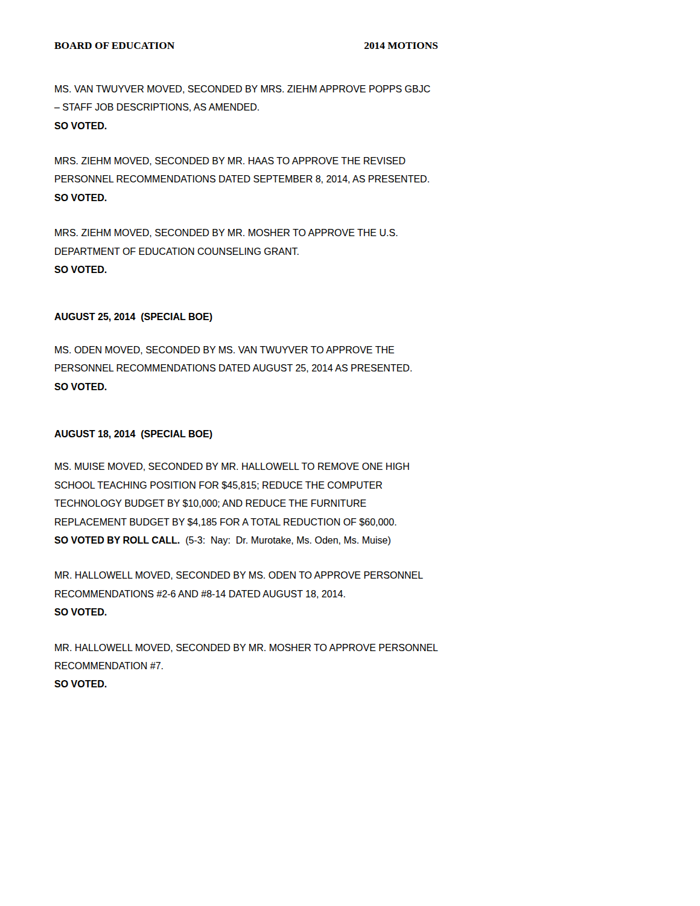BOARD OF EDUCATION 2014 MOTIONS
MS. VAN TWUYVER MOVED, SECONDED BY MRS. ZIEHM APPROVE POPPS GBJC – STAFF JOB DESCRIPTIONS, AS AMENDED.
SO VOTED.
MRS. ZIEHM MOVED, SECONDED BY MR. HAAS TO APPROVE THE REVISED PERSONNEL RECOMMENDATIONS DATED SEPTEMBER 8, 2014, AS PRESENTED.
SO VOTED.
MRS. ZIEHM MOVED, SECONDED BY MR. MOSHER TO APPROVE THE U.S. DEPARTMENT OF EDUCATION COUNSELING GRANT.
SO VOTED.
AUGUST 25, 2014 (SPECIAL BOE)
MS. ODEN MOVED, SECONDED BY MS. VAN TWUYVER TO APPROVE THE PERSONNEL RECOMMENDATIONS DATED AUGUST 25, 2014 AS PRESENTED.
SO VOTED.
AUGUST 18, 2014 (SPECIAL BOE)
MS. MUISE MOVED, SECONDED BY MR. HALLOWELL TO REMOVE ONE HIGH SCHOOL TEACHING POSITION FOR $45,815; REDUCE THE COMPUTER TECHNOLOGY BUDGET BY $10,000; AND REDUCE THE FURNITURE REPLACEMENT BUDGET BY $4,185 FOR A TOTAL REDUCTION OF $60,000.
SO VOTED BY ROLL CALL. (5-3: Nay: Dr. Murotake, Ms. Oden, Ms. Muise)
MR. HALLOWELL MOVED, SECONDED BY MS. ODEN TO APPROVE PERSONNEL RECOMMENDATIONS #2-6 AND #8-14 DATED AUGUST 18, 2014.
SO VOTED.
MR. HALLOWELL MOVED, SECONDED BY MR. MOSHER TO APPROVE PERSONNEL RECOMMENDATION #7.
SO VOTED.